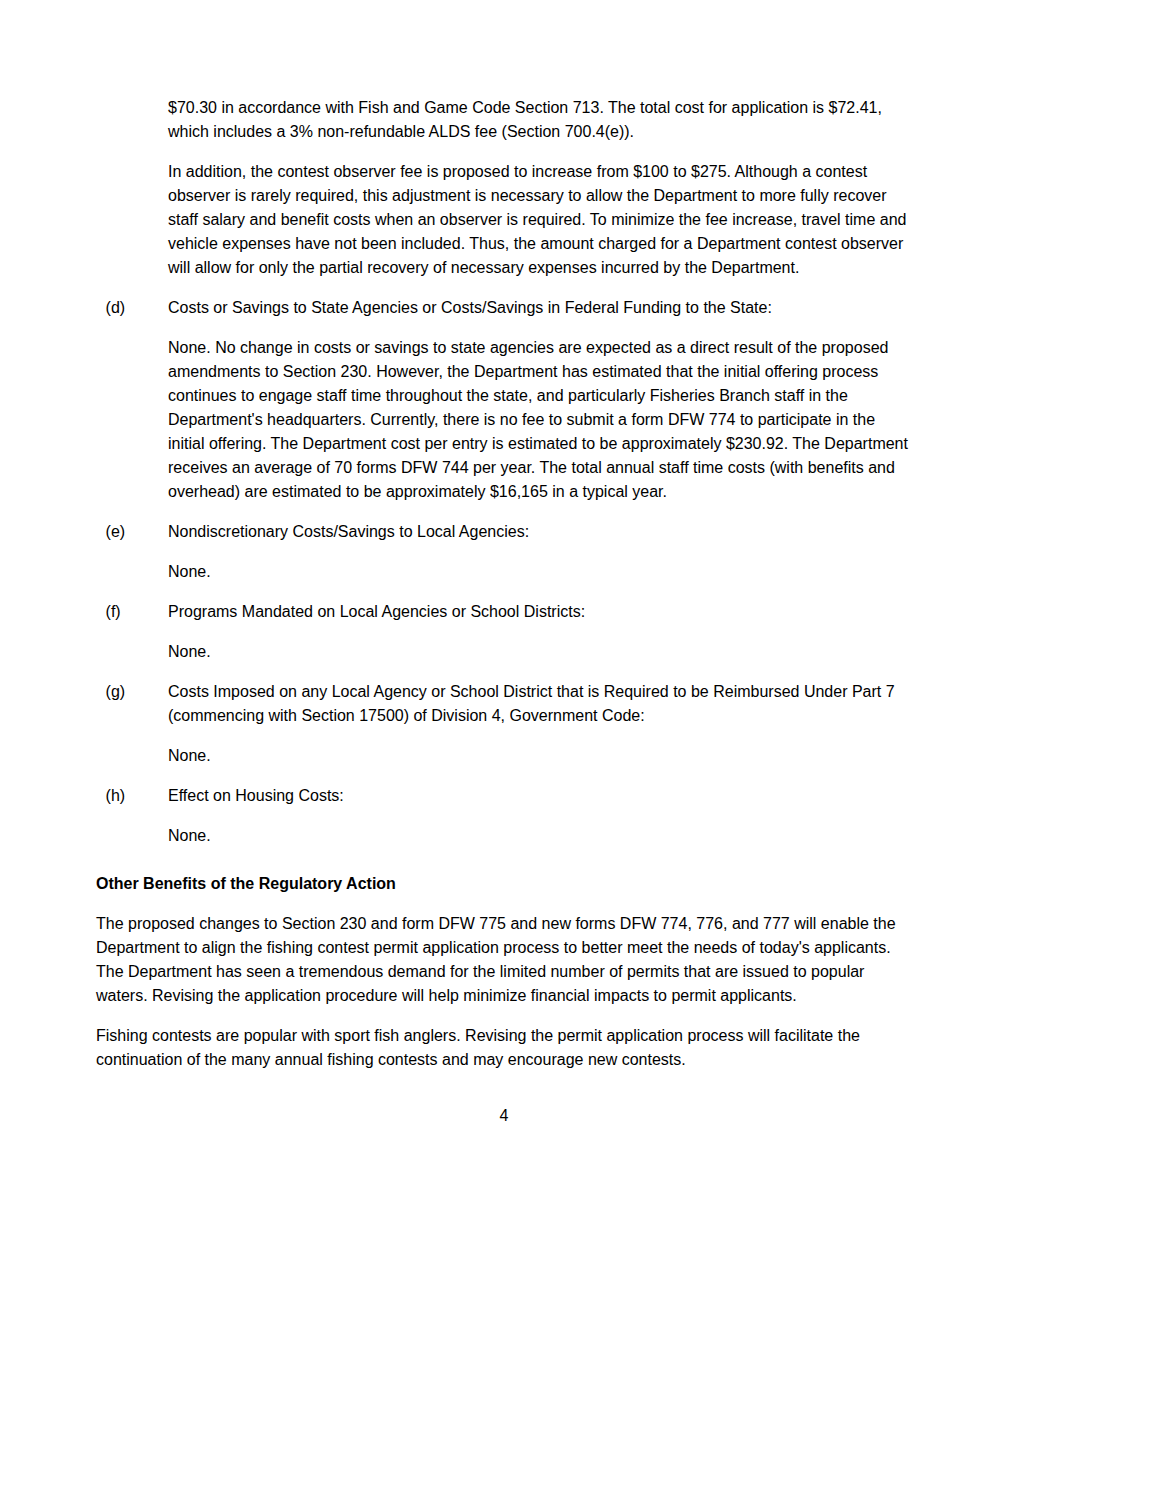$70.30 in accordance with Fish and Game Code Section 713. The total cost for application is $72.41, which includes a 3% non-refundable ALDS fee (Section 700.4(e)).
In addition, the contest observer fee is proposed to increase from $100 to $275. Although a contest observer is rarely required, this adjustment is necessary to allow the Department to more fully recover staff salary and benefit costs when an observer is required. To minimize the fee increase, travel time and vehicle expenses have not been included. Thus, the amount charged for a Department contest observer will allow for only the partial recovery of necessary expenses incurred by the Department.
(d)
Costs or Savings to State Agencies or Costs/Savings in Federal Funding to the State:
None. No change in costs or savings to state agencies are expected as a direct result of the proposed amendments to Section 230. However, the Department has estimated that the initial offering process continues to engage staff time throughout the state, and particularly Fisheries Branch staff in the Department's headquarters. Currently, there is no fee to submit a form DFW 774 to participate in the initial offering. The Department cost per entry is estimated to be approximately $230.92. The Department receives an average of 70 forms DFW 744 per year. The total annual staff time costs (with benefits and overhead) are estimated to be approximately $16,165 in a typical year.
(e)
Nondiscretionary Costs/Savings to Local Agencies:
None.
(f)
Programs Mandated on Local Agencies or School Districts:
None.
(g)
Costs Imposed on any Local Agency or School District that is Required to be Reimbursed Under Part 7 (commencing with Section 17500) of Division 4, Government Code:
None.
(h)
Effect on Housing Costs:
None.
Other Benefits of the Regulatory Action
The proposed changes to Section 230 and form DFW 775 and new forms DFW 774, 776, and 777 will enable the Department to align the fishing contest permit application process to better meet the needs of today's applicants. The Department has seen a tremendous demand for the limited number of permits that are issued to popular waters. Revising the application procedure will help minimize financial impacts to permit applicants.
Fishing contests are popular with sport fish anglers. Revising the permit application process will facilitate the continuation of the many annual fishing contests and may encourage new contests.
4